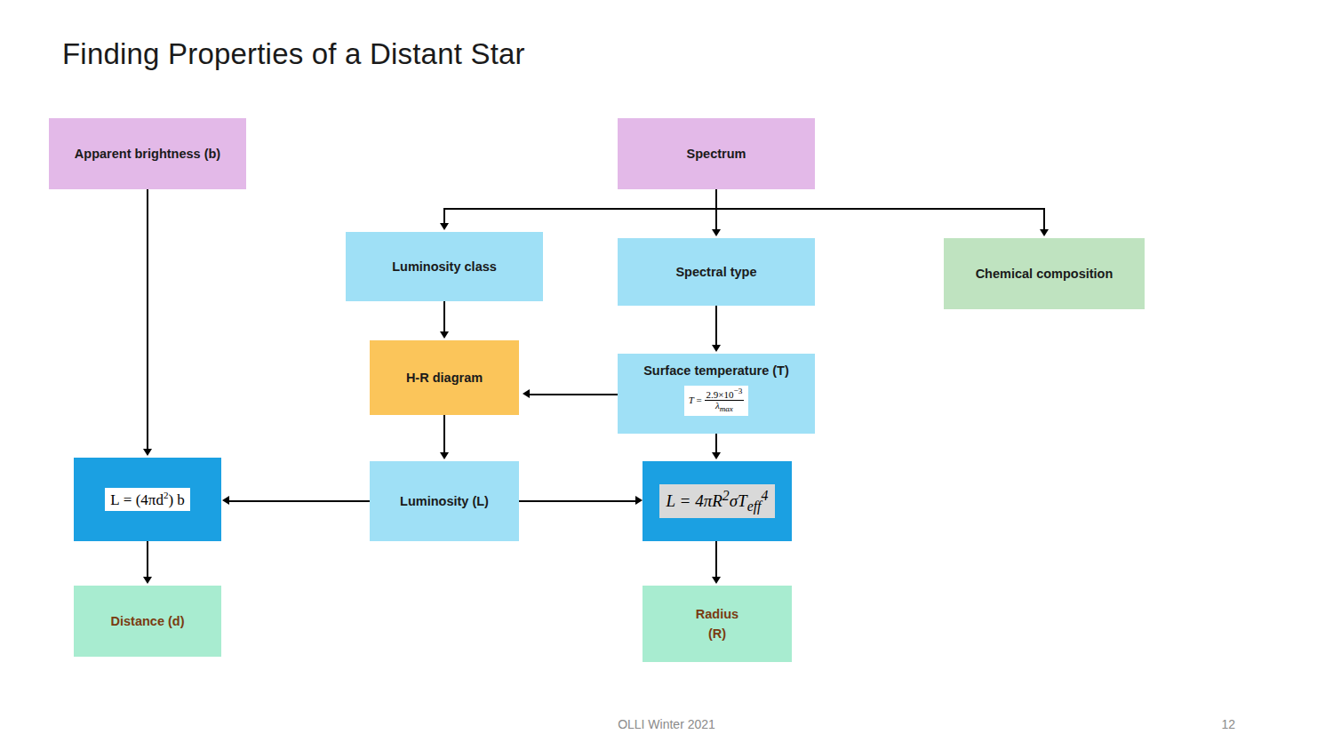Finding Properties of a Distant Star
Apparent brightness (b)
Spectrum
Luminosity class
Spectral type
Chemical composition
H-R diagram
Surface temperature (T) T = 2.9×10−3 λmax
L = (4πd2) b
Luminosity (L)
L = 4πR2σTeff4
Distance (d)
Radius (R)
Luminosity -> L=(4pi d^2) b (leftwards)
OLLI Winter 2021
12